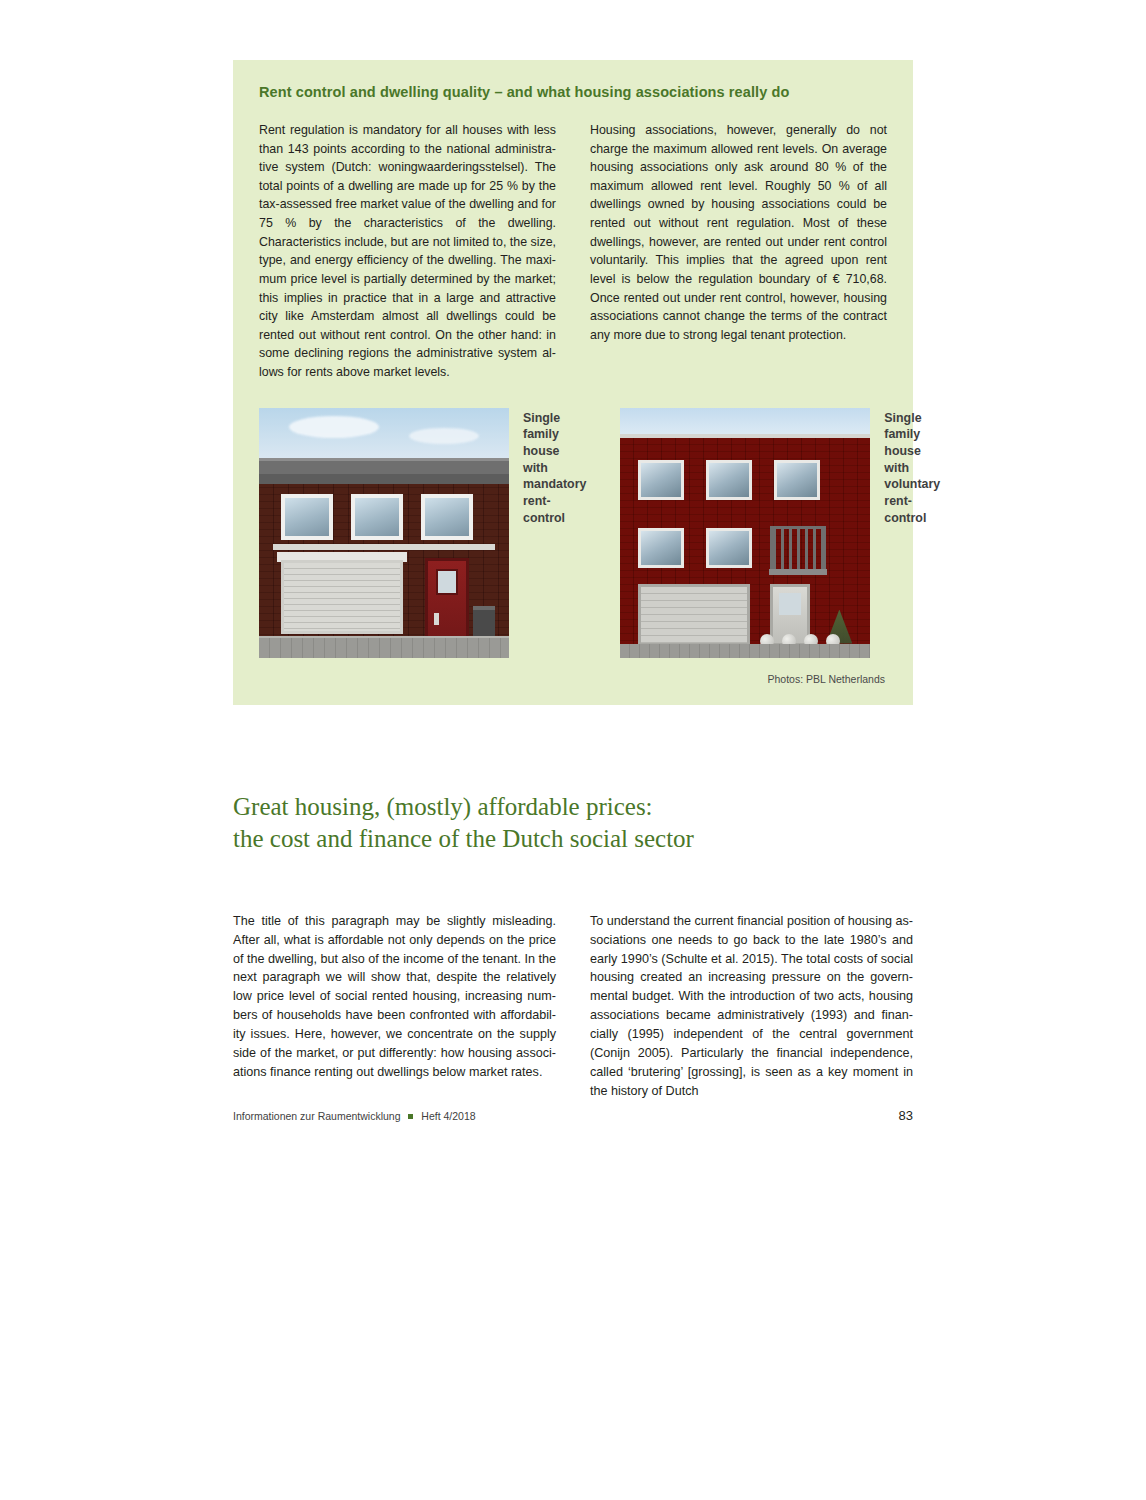Rent control and dwelling quality – and what housing associations really do
Rent regulation is mandatory for all houses with less than 143 points according to the national administrative system (Dutch: woningwaarderingsstelsel). The total points of a dwelling are made up for 25 % by the tax-assessed free market value of the dwelling and for 75 % by the characteristics of the dwelling. Characteristics include, but are not limited to, the size, type, and energy efficiency of the dwelling. The maximum price level is partially determined by the market; this implies in practice that in a large and attractive city like Amsterdam almost all dwellings could be rented out without rent control. On the other hand: in some declining regions the administrative system allows for rents above market levels.
Housing associations, however, generally do not charge the maximum allowed rent levels. On average housing associations only ask around 80 % of the maximum allowed rent level. Roughly 50 % of all dwellings owned by housing associations could be rented out without rent regulation. Most of these dwellings, however, are rented out under rent control voluntarily. This implies that the agreed upon rent level is below the regulation boundary of € 710,68. Once rented out under rent control, however, housing associations cannot change the terms of the contract any more due to strong legal tenant protection.
Single family house
with mandatory
rent-control
Single family house
with voluntary
rent-control
Photos: PBL Netherlands
Great housing, (mostly) affordable prices:
the cost and finance of the Dutch social sector
The title of this paragraph may be slightly misleading. After all, what is affordable not only depends on the price of the dwelling, but also of the income of the tenant. In the next paragraph we will show that, despite the relatively low price level of social rented housing, increasing numbers of households have been confronted with affordability issues. Here, however, we concentrate on the supply side of the market, or put differently: how housing associations finance renting out dwellings below market rates.
To understand the current financial position of housing associations one needs to go back to the late 1980’s and early 1990’s (Schulte et al. 2015). The total costs of social housing created an increasing pressure on the governmental budget. With the introduction of two acts, housing associations became administratively (1993) and financially (1995) independent of the central government (Conijn 2005). Particularly the financial independence, called ‘brutering’ [grossing], is seen as a key moment in the history of Dutch
Informationen zur Raumentwicklung Heft 4/2018
83